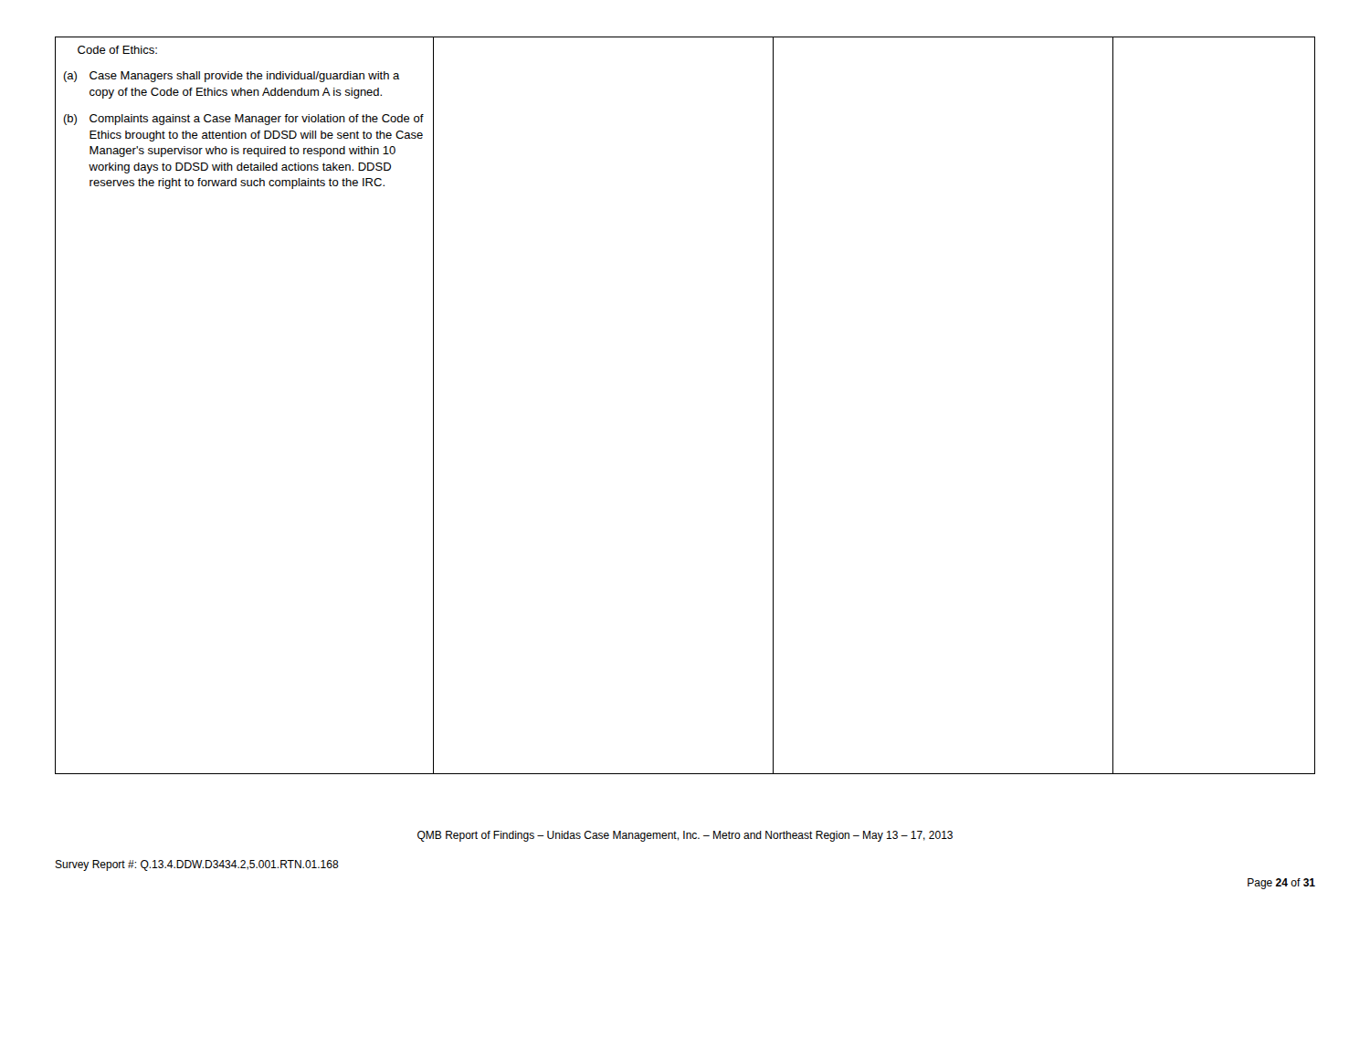| Code of Ethics: (a) Case Managers shall provide the individual/guardian with a copy of the Code of Ethics when Addendum A is signed. (b) Complaints against a Case Manager for violation of the Code of Ethics brought to the attention of DDSD will be sent to the Case Manager's supervisor who is required to respond within 10 working days to DDSD with detailed actions taken. DDSD reserves the right to forward such complaints to the IRC. | | | |
QMB Report of Findings – Unidas Case Management, Inc. – Metro and Northeast Region – May 13 – 17, 2013
Survey Report #: Q.13.4.DDW.D3434.2,5.001.RTN.01.168
Page 24 of 31